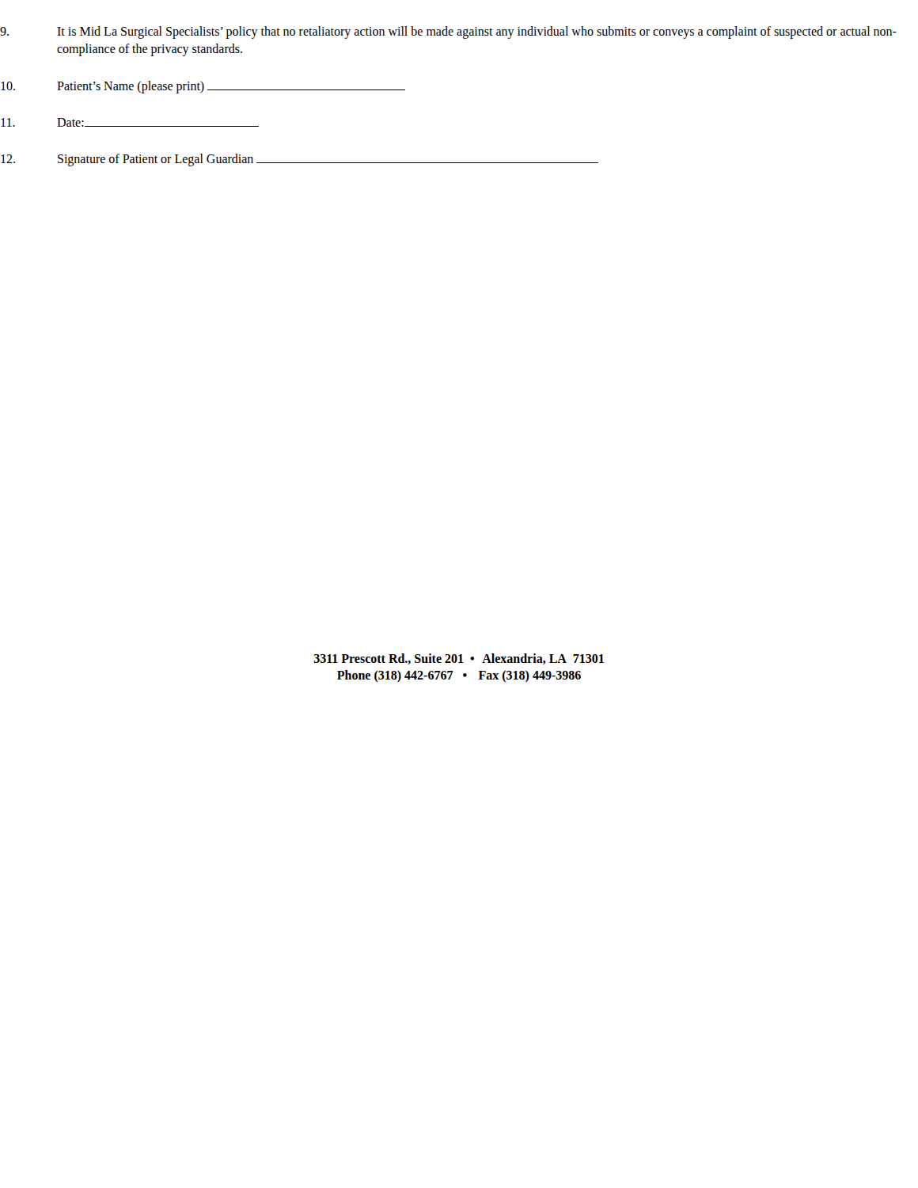9.
It is Mid La Surgical Specialists’ policy that no retaliatory action will be made against any individual who submits or conveys a complaint of suspected or actual non-compliance of the privacy standards.
10.
Patient’s Name (please print)
11.
Date:
12.
Signature of Patient or Legal Guardian
3311 Prescott Rd., Suite 201 • Alexandria, LA 71301
Phone (318) 442-6767 • Fax (318) 449-3986